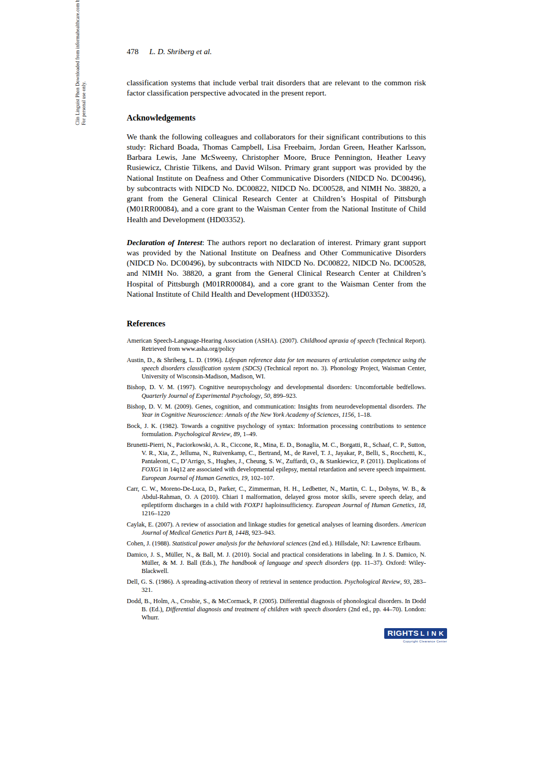Clin Linguist Phon Downloaded from informahealthcare.com by Health Science Learning Ctr on 04/10/12 For personal use only.
478 L. D. Shriberg et al.
classification systems that include verbal trait disorders that are relevant to the common risk factor classification perspective advocated in the present report.
Acknowledgements
We thank the following colleagues and collaborators for their significant contributions to this study: Richard Boada, Thomas Campbell, Lisa Freebairn, Jordan Green, Heather Karlsson, Barbara Lewis, Jane McSweeny, Christopher Moore, Bruce Pennington, Heather Leavy Rusiewicz, Christie Tilkens, and David Wilson. Primary grant support was provided by the National Institute on Deafness and Other Communicative Disorders (NIDCD No. DC00496), by subcontracts with NIDCD No. DC00822, NIDCD No. DC00528, and NIMH No. 38820, a grant from the General Clinical Research Center at Children’s Hospital of Pittsburgh (M01RR00084), and a core grant to the Waisman Center from the National Institute of Child Health and Development (HD03352).
Declaration of Interest: The authors report no declaration of interest. Primary grant support was provided by the National Institute on Deafness and Other Communicative Disorders (NIDCD No. DC00496), by subcontracts with NIDCD No. DC00822, NIDCD No. DC00528, and NIMH No. 38820, a grant from the General Clinical Research Center at Children’s Hospital of Pittsburgh (M01RR00084), and a core grant to the Waisman Center from the National Institute of Child Health and Development (HD03352).
References
American Speech-Language-Hearing Association (ASHA). (2007). Childhood apraxia of speech (Technical Report). Retrieved from www.asha.org/policy
Austin, D., & Shriberg, L. D. (1996). Lifespan reference data for ten measures of articulation competence using the speech disorders classification system (SDCS) (Technical report no. 3). Phonology Project, Waisman Center, University of Wisconsin-Madison, Madison, WI.
Bishop, D. V. M. (1997). Cognitive neuropsychology and developmental disorders: Uncomfortable bedfellows. Quarterly Journal of Experimental Psychology, 50, 899–923.
Bishop, D. V. M. (2009). Genes, cognition, and communication: Insights from neurodevelopmental disorders. The Year in Cognitive Neuroscience: Annals of the New York Academy of Sciences, 1156, 1–18.
Bock, J. K. (1982). Towards a cognitive psychology of syntax: Information processing contributions to sentence formulation. Psychological Review, 89, 1–49.
Brunetti-Pierri, N., Paciorkowski, A. R., Ciccone, R., Mina, E. D., Bonaglia, M. C., Borgatti, R., Schaaf, C. P., Sutton, V. R., Xia, Z., Jelluma, N., Ruivenkamp, C., Bertrand, M., de Ravel, T. J., Jayakar, P., Belli, S., Rocchetti, K., Pantaleoni, C., D’Arrigo, S., Hughes, J., Cheung, S. W., Zuffardi, O., & Stankiewicz, P. (2011). Duplications of FOXG1 in 14q12 are associated with developmental epilepsy, mental retardation and severe speech impairment. European Journal of Human Genetics, 19, 102–107.
Carr, C. W., Moreno-De-Luca, D., Parker, C., Zimmerman, H. H., Ledbetter, N., Martin, C. L., Dobyns, W. B., & Abdul-Rahman, O. A (2010). Chiari I malformation, delayed gross motor skills, severe speech delay, and epileptiform discharges in a child with FOXP1 haploinsufficiency. European Journal of Human Genetics, 18, 1216–1220
Caylak, E. (2007). A review of association and linkage studies for genetical analyses of learning disorders. American Journal of Medical Genetics Part B, 144B, 923–943.
Cohen, J. (1988). Statistical power analysis for the behavioral sciences (2nd ed.). Hillsdale, NJ: Lawrence Erlbaum.
Damico, J. S., Müller, N., & Ball, M. J. (2010). Social and practical considerations in labeling. In J. S. Damico, N. Müller, & M. J. Ball (Eds.), The handbook of language and speech disorders (pp. 11–37). Oxford: Wiley-Blackwell.
Dell, G. S. (1986). A spreading-activation theory of retrieval in sentence production. Psychological Review, 93, 283–321.
Dodd, B., Holm, A., Crosbie, S., & McCormack, P. (2005). Differential diagnosis of phonological disorders. In Dodd B. (Ed.), Differential diagnosis and treatment of children with speech disorders (2nd ed., pp. 44–70). London: Whurr.
RIGHTSL I N K Copyright Clearance Center